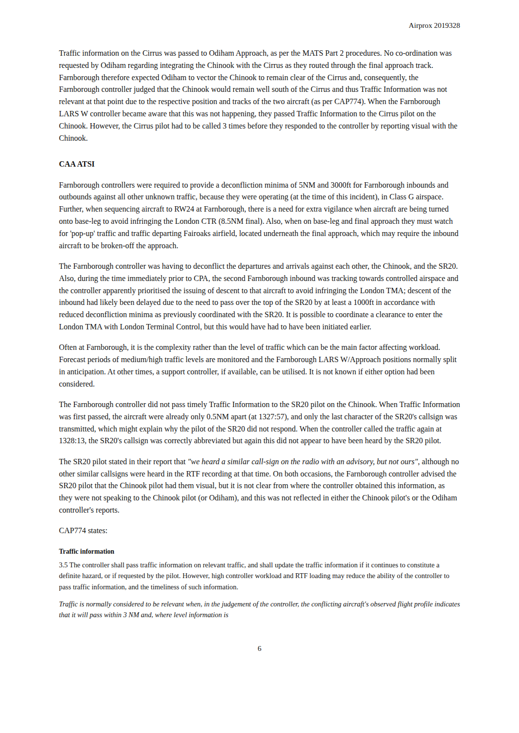Airprox 2019328
Traffic information on the Cirrus was passed to Odiham Approach, as per the MATS Part 2 procedures. No co-ordination was requested by Odiham regarding integrating the Chinook with the Cirrus as they routed through the final approach track. Farnborough therefore expected Odiham to vector the Chinook to remain clear of the Cirrus and, consequently, the Farnborough controller judged that the Chinook would remain well south of the Cirrus and thus Traffic Information was not relevant at that point due to the respective position and tracks of the two aircraft (as per CAP774). When the Farnborough LARS W controller became aware that this was not happening, they passed Traffic Information to the Cirrus pilot on the Chinook. However, the Cirrus pilot had to be called 3 times before they responded to the controller by reporting visual with the Chinook.
CAA ATSI
Farnborough controllers were required to provide a deconfliction minima of 5NM and 3000ft for Farnborough inbounds and outbounds against all other unknown traffic, because they were operating (at the time of this incident), in Class G airspace. Further, when sequencing aircraft to RW24 at Farnborough, there is a need for extra vigilance when aircraft are being turned onto base-leg to avoid infringing the London CTR (8.5NM final). Also, when on base-leg and final approach they must watch for 'pop-up' traffic and traffic departing Fairoaks airfield, located underneath the final approach, which may require the inbound aircraft to be broken-off the approach.
The Farnborough controller was having to deconflict the departures and arrivals against each other, the Chinook, and the SR20. Also, during the time immediately prior to CPA, the second Farnborough inbound was tracking towards controlled airspace and the controller apparently prioritised the issuing of descent to that aircraft to avoid infringing the London TMA; descent of the inbound had likely been delayed due to the need to pass over the top of the SR20 by at least a 1000ft in accordance with reduced deconfliction minima as previously coordinated with the SR20. It is possible to coordinate a clearance to enter the London TMA with London Terminal Control, but this would have had to have been initiated earlier.
Often at Farnborough, it is the complexity rather than the level of traffic which can be the main factor affecting workload. Forecast periods of medium/high traffic levels are monitored and the Farnborough LARS W/Approach positions normally split in anticipation. At other times, a support controller, if available, can be utilised. It is not known if either option had been considered.
The Farnborough controller did not pass timely Traffic Information to the SR20 pilot on the Chinook. When Traffic Information was first passed, the aircraft were already only 0.5NM apart (at 1327:57), and only the last character of the SR20's callsign was transmitted, which might explain why the pilot of the SR20 did not respond. When the controller called the traffic again at 1328:13, the SR20's callsign was correctly abbreviated but again this did not appear to have been heard by the SR20 pilot.
The SR20 pilot stated in their report that "we heard a similar call-sign on the radio with an advisory, but not ours", although no other similar callsigns were heard in the RTF recording at that time. On both occasions, the Farnborough controller advised the SR20 pilot that the Chinook pilot had them visual, but it is not clear from where the controller obtained this information, as they were not speaking to the Chinook pilot (or Odiham), and this was not reflected in either the Chinook pilot's or the Odiham controller's reports.
CAP774 states:
Traffic information
3.5 The controller shall pass traffic information on relevant traffic, and shall update the traffic information if it continues to constitute a definite hazard, or if requested by the pilot. However, high controller workload and RTF loading may reduce the ability of the controller to pass traffic information, and the timeliness of such information.
Traffic is normally considered to be relevant when, in the judgement of the controller, the conflicting aircraft's observed flight profile indicates that it will pass within 3 NM and, where level information is
6